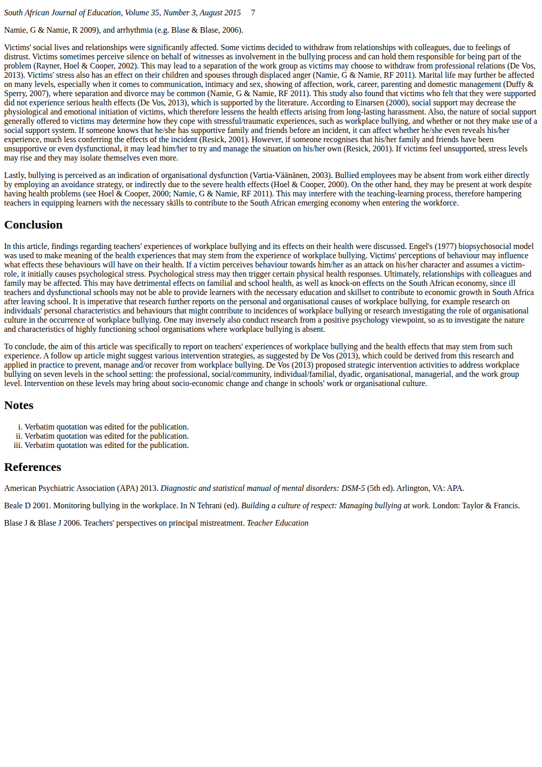South African Journal of Education, Volume 35, Number 3, August 2015 7
Namie, G & Namie, R 2009), and arrhythmia (e.g. Blase & Blase, 2006).
Victims' social lives and relationships were significantly affected. Some victims decided to withdraw from relationships with colleagues, due to feelings of distrust. Victims sometimes perceive silence on behalf of witnesses as involvement in the bullying process and can hold them responsible for being part of the problem (Rayner, Hoel & Cooper, 2002). This may lead to a separation of the work group as victims may choose to withdraw from professional relations (De Vos, 2013). Victims' stress also has an effect on their children and spouses through displaced anger (Namie, G & Namie, RF 2011). Marital life may further be affected on many levels, especially when it comes to communication, intimacy and sex, showing of affection, work, career, parenting and domestic management (Duffy & Sperry, 2007), where separation and divorce may be common (Namie, G & Namie, RF 2011). This study also found that victims who felt that they were supported did not experience serious health effects (De Vos, 2013), which is supported by the literature. According to Einarsen (2000), social support may decrease the physiological and emotional initiation of victims, which therefore lessens the health effects arising from long-lasting harassment. Also, the nature of social support generally offered to victims may determine how they cope with stressful/traumatic experiences, such as workplace bullying, and whether or not they make use of a social support system. If someone knows that he/she has supportive family and friends before an incident, it can affect whether he/she even reveals his/her experience, much less conferring the effects of the incident (Resick, 2001). However, if someone recognises that his/her family and friends have been unsupportive or even dysfunctional, it may lead him/her to try and manage the situation on his/her own (Resick, 2001). If victims feel unsupported, stress levels may rise and they may isolate themselves even more.
Lastly, bullying is perceived as an indication of organisational dysfunction (Vartia-Väänänen, 2003). Bullied employees may be absent from work either directly by employing an avoidance strategy, or indirectly due to the severe health effects (Hoel & Cooper, 2000). On the other hand, they may be present at work despite having health problems (see Hoel & Cooper, 2000; Namie, G & Namie, RF 2011). This may interfere with the teaching-learning process, therefore hampering teachers in equipping learners with the necessary skills to contribute to the South African emerging economy when entering the workforce.
Conclusion
In this article, findings regarding teachers' experiences of workplace bullying and its effects on their health were discussed. Engel's (1977) biopsychosocial model was used to make meaning of the health experiences that may stem from the experience of workplace bullying. Victims' perceptions of behaviour may influence what effects these behaviours will have on their health. If a victim perceives behaviour towards him/her as an attack on his/her character and assumes a victim-role, it initially causes psychological stress. Psychological stress may then trigger certain physical health responses. Ultimately, relationships with colleagues and family may be affected. This may have detrimental effects on familial and school health, as well as knock-on effects on the South African economy, since ill teachers and dysfunctional schools may not be able to provide learners with the necessary education and skillset to contribute to economic growth in South Africa after leaving school. It is imperative that research further reports on the personal and organisational causes of workplace bullying, for example research on individuals' personal characteristics and behaviours that might contribute to incidences of workplace bullying or research investigating the role of organisational culture in the occurrence of workplace bullying. One may inversely also conduct research from a positive psychology viewpoint, so as to investigate the nature and characteristics of highly functioning school organisations where workplace bullying is absent.
To conclude, the aim of this article was specifically to report on teachers' experiences of workplace bullying and the health effects that may stem from such experience. A follow up article might suggest various intervention strategies, as suggested by De Vos (2013), which could be derived from this research and applied in practice to prevent, manage and/or recover from workplace bullying. De Vos (2013) proposed strategic intervention activities to address workplace bullying on seven levels in the school setting: the professional, social/community, individual/familial, dyadic, organisational, managerial, and the work group level. Intervention on these levels may bring about socio-economic change and change in schools' work or organisational culture.
Notes
Verbatim quotation was edited for the publication.
Verbatim quotation was edited for the publication.
Verbatim quotation was edited for the publication.
References
American Psychiatric Association (APA) 2013. Diagnostic and statistical manual of mental disorders: DSM-5 (5th ed). Arlington, VA: APA.
Beale D 2001. Monitoring bullying in the workplace. In N Tehrani (ed). Building a culture of respect: Managing bullying at work. London: Taylor & Francis.
Blase J & Blase J 2006. Teachers' perspectives on principal mistreatment. Teacher Education